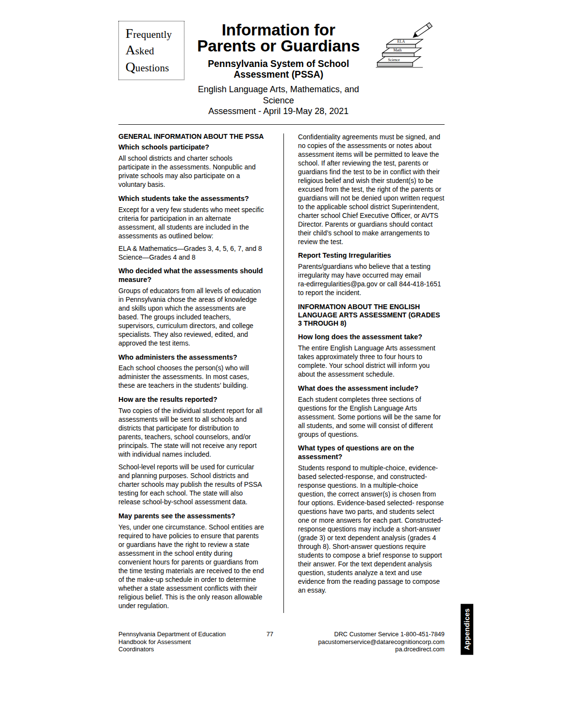Frequently
Asked
Questions
Information for Parents or Guardians
Pennsylvania System of School Assessment (PSSA)
English Language Arts, Mathematics, and Science
Assessment - April 19-May 28, 2021
ELA Math Science
General Information About the PSSA
Which schools participate?
All school districts and charter schools participate in the assessments. Nonpublic and private schools may also participate on a voluntary basis.
Which students take the assessments?
Except for a very few students who meet specific criteria for participation in an alternate assessment, all students are included in the assessments as outlined below:
ELA & Mathematics—Grades 3, 4, 5, 6, 7, and 8
Science—Grades 4 and 8
Who decided what the assessments should measure?
Groups of educators from all levels of education in Pennsylvania chose the areas of knowledge and skills upon which the assessments are based. The groups included teachers, supervisors, curriculum directors, and college specialists. They also reviewed, edited, and approved the test items.
Who administers the assessments?
Each school chooses the person(s) who will administer the assessments. In most cases, these are teachers in the students’ building.
How are the results reported?
Two copies of the individual student report for all assessments will be sent to all schools and districts that participate for distribution to parents, teachers, school counselors, and/or principals. The state will not receive any report with individual names included.
School-level reports will be used for curricular and planning purposes. School districts and charter schools may publish the results of PSSA testing for each school. The state will also release school-by-school assessment data.
May parents see the assessments?
Yes, under one circumstance. School entities are required to have policies to ensure that parents or guardians have the right to review a state assessment in the school entity during convenient hours for parents or guardians from the time testing materials are received to the end of the make-up schedule in order to determine whether a state assessment conflicts with their religious belief. This is the only reason allowable under regulation.
Confidentiality agreements must be signed, and no copies of the assessments or notes about assessment items will be permitted to leave the school. If after reviewing the test, parents or guardians find the test to be in conflict with their religious belief and wish their student(s) to be excused from the test, the right of the parents or guardians will not be denied upon written request to the applicable school district Superintendent, charter school Chief Executive Officer, or AVTS Director. Parents or guardians should contact their child’s school to make arrangements to review the test.
Report Testing Irregularities
Parents/guardians who believe that a testing irregularity may have occurred may email ra-edirregularities@pa.gov or call 844-418-1651 to report the incident.
Information About the English Language Arts Assessment (grades 3 through 8)
How long does the assessment take?
The entire English Language Arts assessment takes approximately three to four hours to complete. Your school district will inform you about the assessment schedule.
What does the assessment include?
Each student completes three sections of questions for the English Language Arts assessment. Some portions will be the same for all students, and some will consist of different groups of questions.
What types of questions are on the assessment?
Students respond to multiple-choice, evidence-based selected-response, and constructed-response questions. In a multiple-choice question, the correct answer(s) is chosen from four options. Evidence-based selected- response questions have two parts, and students select one or more answers for each part. Constructed-response questions may include a short-answer (grade 3) or text dependent analysis (grades 4 through 8). Short-answer questions require students to compose a brief response to support their answer. For the text dependent analysis question, students analyze a text and use evidence from the reading passage to compose an essay.
Pennsylvania Department of Education
Handbook for Assessment
Coordinators
77
DRC Customer Service 1-800-451-7849
pacustomerservice@datarecognitioncorp.com
pa.drcedirect.com
Appendices